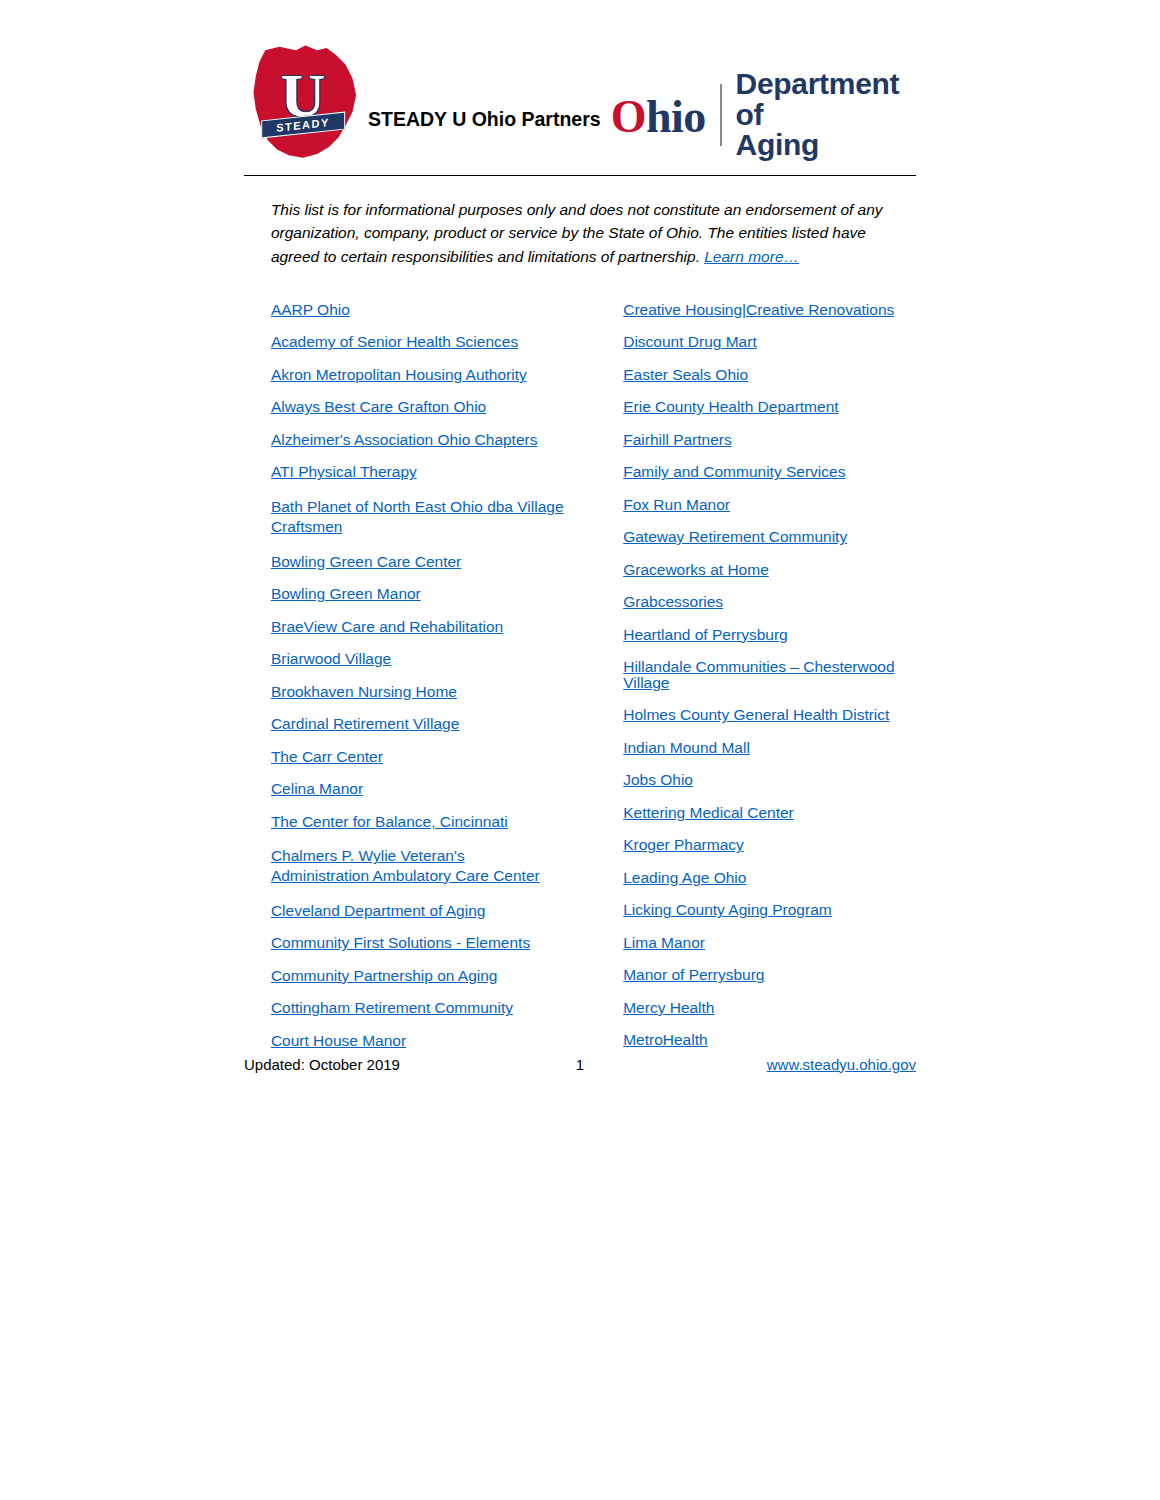U
STEADY
STEADY U Ohio Partners
Ohio
Department of Aging
This list is for informational purposes only and does not constitute an endorsement of any organization, company, product or service by the State of Ohio. The entities listed have agreed to certain responsibilities and limitations of partnership. Learn more…
AARP Ohio Academy of Senior Health Sciences Akron Metropolitan Housing Authority Always Best Care Grafton Ohio Alzheimer's Association Ohio Chapters ATI Physical Therapy Bath Planet of North East Ohio dba Village Craftsmen Bowling Green Care Center Bowling Green Manor BraeView Care and Rehabilitation Briarwood Village Brookhaven Nursing Home Cardinal Retirement Village The Carr Center Celina Manor The Center for Balance, Cincinnati Chalmers P. Wylie Veteran's Administration Ambulatory Care Center Cleveland Department of Aging Community First Solutions - Elements Community Partnership on Aging Cottingham Retirement Community Court House Manor
Creative Housing|Creative Renovations Discount Drug Mart Easter Seals Ohio Erie County Health Department Fairhill Partners Family and Community Services Fox Run Manor Gateway Retirement Community Graceworks at Home Grabcessories Heartland of Perrysburg Hillandale Communities – Chesterwood Village Holmes County General Health District Indian Mound Mall Jobs Ohio Kettering Medical Center Kroger Pharmacy Leading Age Ohio Licking County Aging Program Lima Manor Manor of Perrysburg Mercy Health MetroHealth
Updated: October 2019
1
www.steadyu.ohio.gov